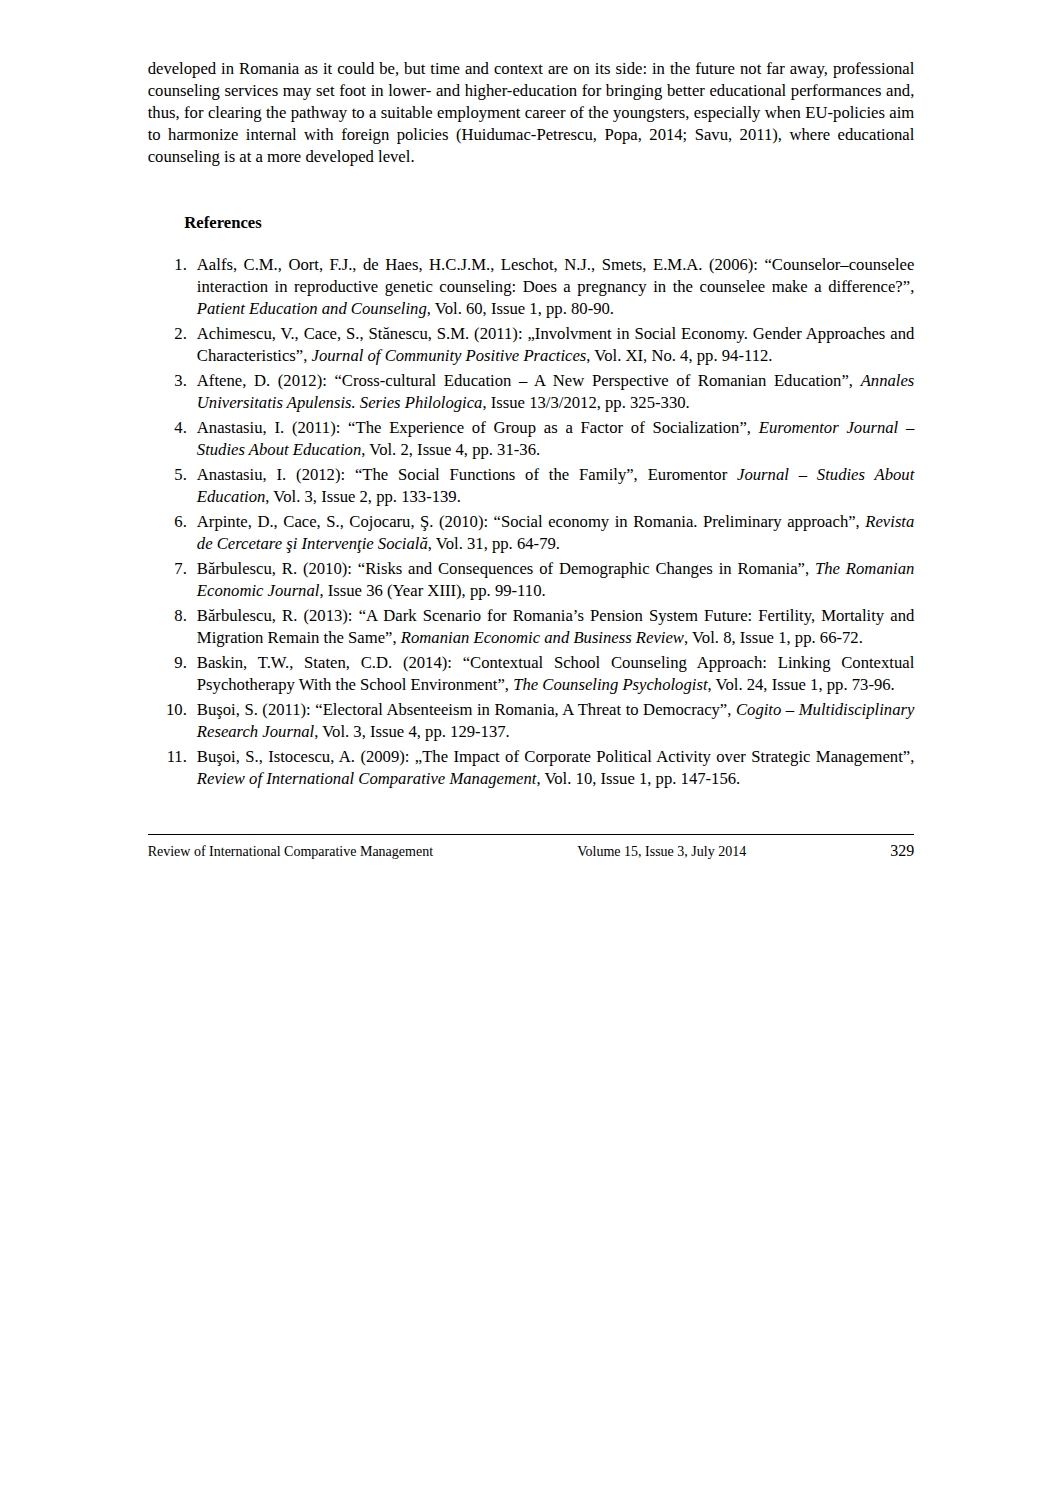developed in Romania as it could be, but time and context are on its side: in the future not far away, professional counseling services may set foot in lower- and higher-education for bringing better educational performances and, thus, for clearing the pathway to a suitable employment career of the youngsters, especially when EU-policies aim to harmonize internal with foreign policies (Huidumac-Petrescu, Popa, 2014; Savu, 2011), where educational counseling is at a more developed level.
References
Aalfs, C.M., Oort, F.J., de Haes, H.C.J.M., Leschot, N.J., Smets, E.M.A. (2006): “Counselor–counselee interaction in reproductive genetic counseling: Does a pregnancy in the counselee make a difference?”, Patient Education and Counseling, Vol. 60, Issue 1, pp. 80-90.
Achimescu, V., Cace, S., Stănescu, S.M. (2011): „Involvment in Social Economy. Gender Approaches and Characteristics”, Journal of Community Positive Practices, Vol. XI, No. 4, pp. 94-112.
Aftene, D. (2012): “Cross-cultural Education – A New Perspective of Romanian Education”, Annales Universitatis Apulensis. Series Philologica, Issue 13/3/2012, pp. 325-330.
Anastasiu, I. (2011): “The Experience of Group as a Factor of Socialization”, Euromentor Journal – Studies About Education, Vol. 2, Issue 4, pp. 31-36.
Anastasiu, I. (2012): “The Social Functions of the Family”, Euromentor Journal – Studies About Education, Vol. 3, Issue 2, pp. 133-139.
Arpinte, D., Cace, S., Cojocaru, Ş. (2010): “Social economy in Romania. Preliminary approach”, Revista de Cercetare şi Intervenţie Socială, Vol. 31, pp. 64-79.
Bărbulescu, R. (2010): “Risks and Consequences of Demographic Changes in Romania”, The Romanian Economic Journal, Issue 36 (Year XIII), pp. 99-110.
Bărbulescu, R. (2013): “A Dark Scenario for Romania’s Pension System Future: Fertility, Mortality and Migration Remain the Same”, Romanian Economic and Business Review, Vol. 8, Issue 1, pp. 66-72.
Baskin, T.W., Staten, C.D. (2014): “Contextual School Counseling Approach: Linking Contextual Psychotherapy With the School Environment”, The Counseling Psychologist, Vol. 24, Issue 1, pp. 73-96.
Buşoi, S. (2011): “Electoral Absenteeism in Romania, A Threat to Democracy”, Cogito – Multidisciplinary Research Journal, Vol. 3, Issue 4, pp. 129-137.
Buşoi, S., Istocescu, A. (2009): „The Impact of Corporate Political Activity over Strategic Management”, Review of International Comparative Management, Vol. 10, Issue 1, pp. 147-156.
Review of International Comparative Management Volume 15, Issue 3, July 2014 329